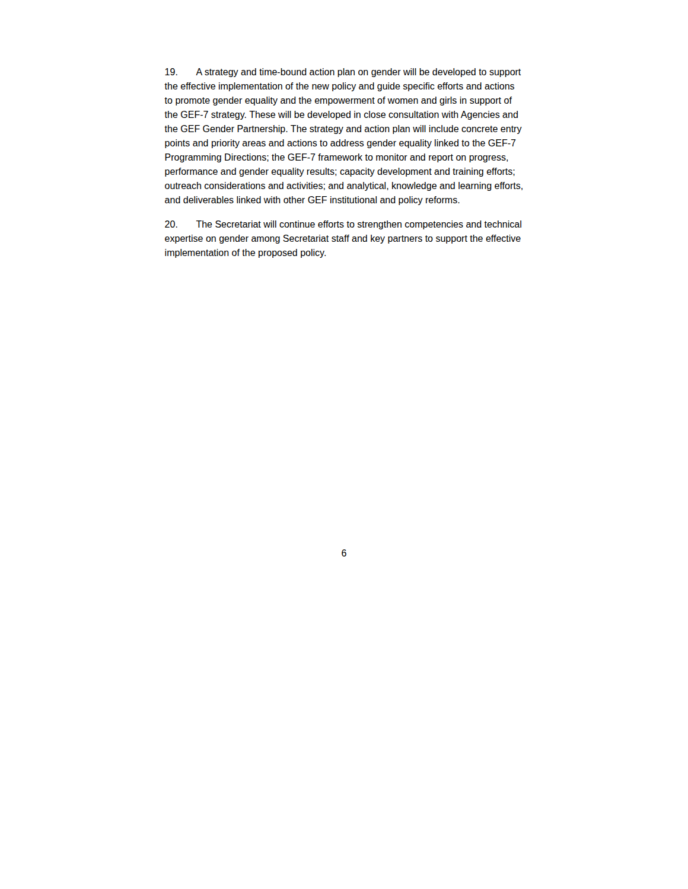19. A strategy and time-bound action plan on gender will be developed to support the effective implementation of the new policy and guide specific efforts and actions to promote gender equality and the empowerment of women and girls in support of the GEF-7 strategy. These will be developed in close consultation with Agencies and the GEF Gender Partnership. The strategy and action plan will include concrete entry points and priority areas and actions to address gender equality linked to the GEF-7 Programming Directions; the GEF-7 framework to monitor and report on progress, performance and gender equality results; capacity development and training efforts; outreach considerations and activities; and analytical, knowledge and learning efforts, and deliverables linked with other GEF institutional and policy reforms.
20. The Secretariat will continue efforts to strengthen competencies and technical expertise on gender among Secretariat staff and key partners to support the effective implementation of the proposed policy.
6